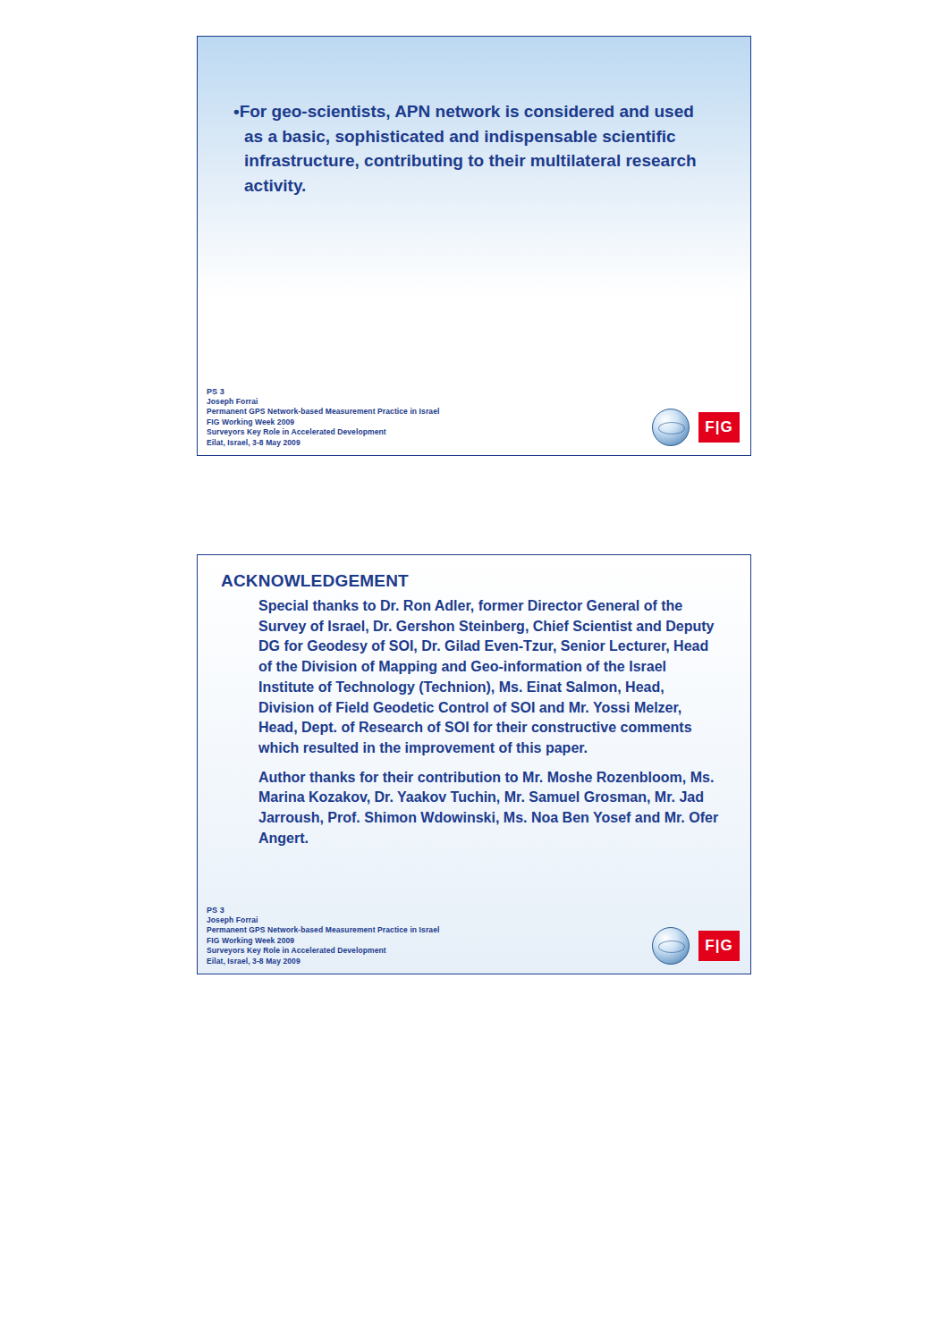•For geo-scientists, APN network is considered and used as a basic, sophisticated and indispensable scientific infrastructure, contributing to their multilateral research activity.
PS 3
Joseph Forrai
Permanent GPS Network-based Measurement Practice in Israel
FIG Working Week 2009
Surveyors Key Role in Accelerated Development
Eilat, Israel, 3-8 May 2009
F|G
ACKNOWLEDGEMENT
Special thanks to Dr. Ron Adler, former Director General of the Survey of Israel, Dr. Gershon Steinberg, Chief Scientist and Deputy DG for Geodesy of SOI, Dr. Gilad Even-Tzur, Senior Lecturer, Head of the Division of Mapping and Geo-information of the Israel Institute of Technology (Technion), Ms. Einat Salmon, Head, Division of Field Geodetic Control of SOI and Mr. Yossi Melzer, Head, Dept. of Research of SOI for their constructive comments which resulted in the improvement of this paper.
Author thanks for their contribution to Mr. Moshe Rozenbloom, Ms. Marina Kozakov, Dr. Yaakov Tuchin, Mr. Samuel Grosman, Mr. Jad Jarroush, Prof. Shimon Wdowinski, Ms. Noa Ben Yosef and Mr. Ofer Angert.
PS 3
Joseph Forrai
Permanent GPS Network-based Measurement Practice in Israel
FIG Working Week 2009
Surveyors Key Role in Accelerated Development
Eilat, Israel, 3-8 May 2009
F|G